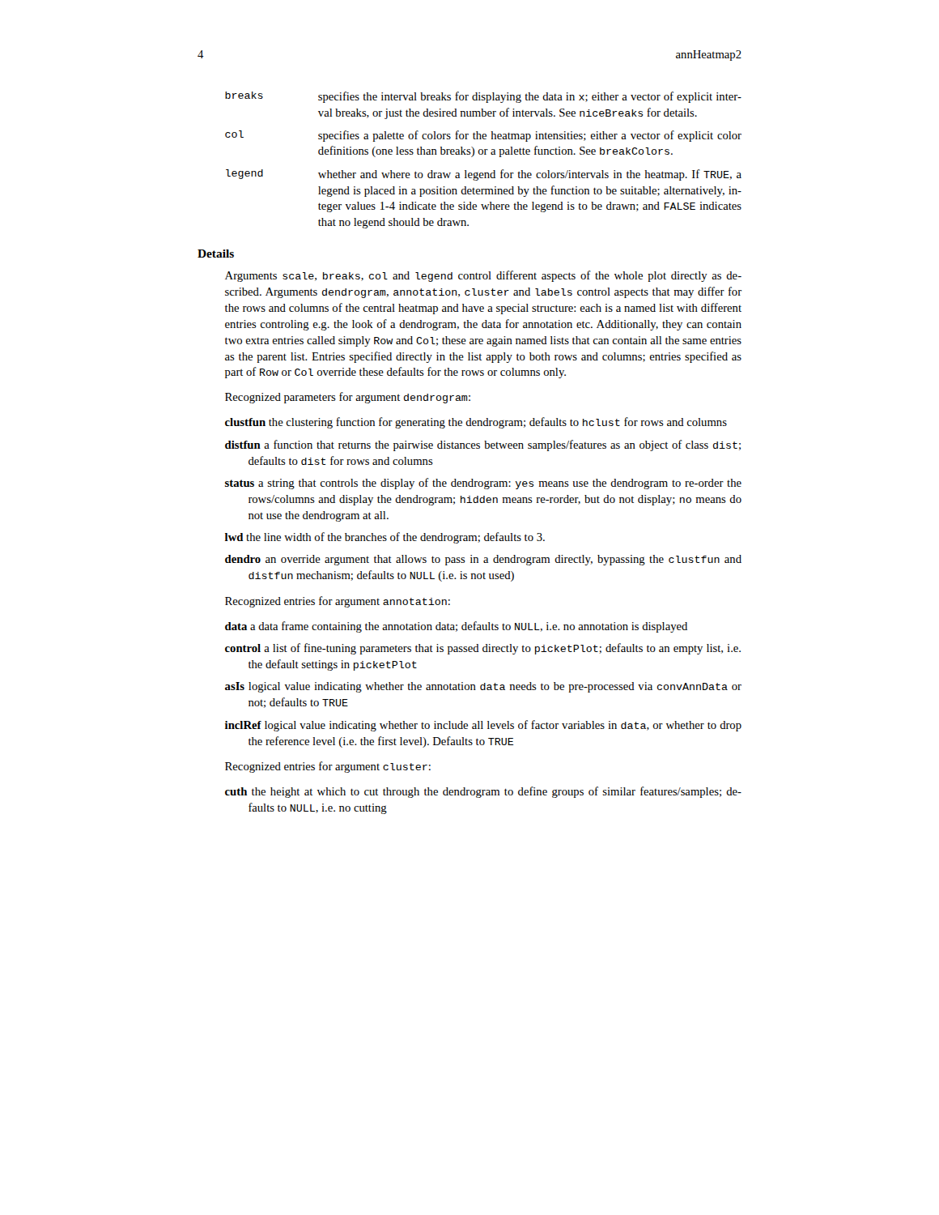4
annHeatmap2
breaks
specifies the interval breaks for displaying the data in x; either a vector of explicit interval breaks, or just the desired number of intervals. See niceBreaks for details.
col
specifies a palette of colors for the heatmap intensities; either a vector of explicit color definitions (one less than breaks) or a palette function. See breakColors.
legend
whether and where to draw a legend for the colors/intervals in the heatmap. If TRUE, a legend is placed in a position determined by the function to be suitable; alternatively, integer values 1-4 indicate the side where the legend is to be drawn; and FALSE indicates that no legend should be drawn.
Details
Arguments scale, breaks, col and legend control different aspects of the whole plot directly as described. Arguments dendrogram, annotation, cluster and labels control aspects that may differ for the rows and columns of the central heatmap and have a special structure: each is a named list with different entries controling e.g. the look of a dendrogram, the data for annotation etc. Additionally, they can contain two extra entries called simply Row and Col; these are again named lists that can contain all the same entries as the parent list. Entries specified directly in the list apply to both rows and columns; entries specified as part of Row or Col override these defaults for the rows or columns only.
Recognized parameters for argument dendrogram:
clustfun the clustering function for generating the dendrogram; defaults to hclust for rows and columns
distfun a function that returns the pairwise distances between samples/features as an object of class dist; defaults to dist for rows and columns
status a string that controls the display of the dendrogram: yes means use the dendrogram to re-order the rows/columns and display the dendrogram; hidden means re-rorder, but do not display; no means do not use the dendrogram at all.
lwd the line width of the branches of the dendrogram; defaults to 3.
dendro an override argument that allows to pass in a dendrogram directly, bypassing the clustfun and distfun mechanism; defaults to NULL (i.e. is not used)
Recognized entries for argument annotation:
data a data frame containing the annotation data; defaults to NULL, i.e. no annotation is displayed
control a list of fine-tuning parameters that is passed directly to picketPlot; defaults to an empty list, i.e. the default settings in picketPlot
asIs logical value indicating whether the annotation data needs to be pre-processed via convAnnData or not; defaults to TRUE
inclRef logical value indicating whether to include all levels of factor variables in data, or whether to drop the reference level (i.e. the first level). Defaults to TRUE
Recognized entries for argument cluster:
cuth the height at which to cut through the dendrogram to define groups of similar features/samples; defaults to NULL, i.e. no cutting